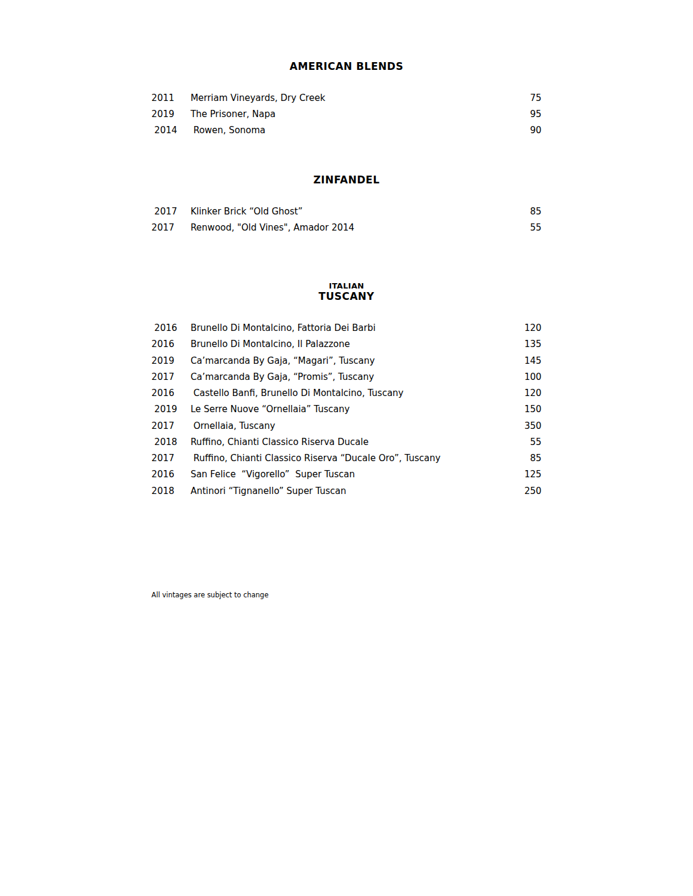AMERICAN BLENDS
| 2011 | Merriam Vineyards, Dry Creek | 75 |
| 2019 | The Prisoner, Napa | 95 |
| 2014 | Rowen, Sonoma | 90 |
ZINFANDEL
| 2017 | Klinker Brick “Old Ghost” | 85 |
| 2017 | Renwood, "Old Vines", Amador 2014 | 55 |
ITALIAN
TUSCANY
| 2016 | Brunello Di Montalcino, Fattoria Dei Barbi | 120 |
| 2016 | Brunello Di Montalcino, Il Palazzone | 135 |
| 2019 | Ca’marcanda By Gaja, “Magari”, Tuscany | 145 |
| 2017 | Ca’marcanda By Gaja, “Promis”, Tuscany | 100 |
| 2016 | Castello Banfi, Brunello Di Montalcino, Tuscany | 120 |
| 2019 | Le Serre Nuove “Ornellaia” Tuscany | 150 |
| 2017 | Ornellaia, Tuscany | 350 |
| 2018 | Ruffino, Chianti Classico Riserva Ducale | 55 |
| 2017 | Ruffino, Chianti Classico Riserva “Ducale Oro”, Tuscany | 85 |
| 2016 | San Felice “Vigorello” Super Tuscan | 125 |
| 2018 | Antinori “Tignanello” Super Tuscan | 250 |
All vintages are subject to change